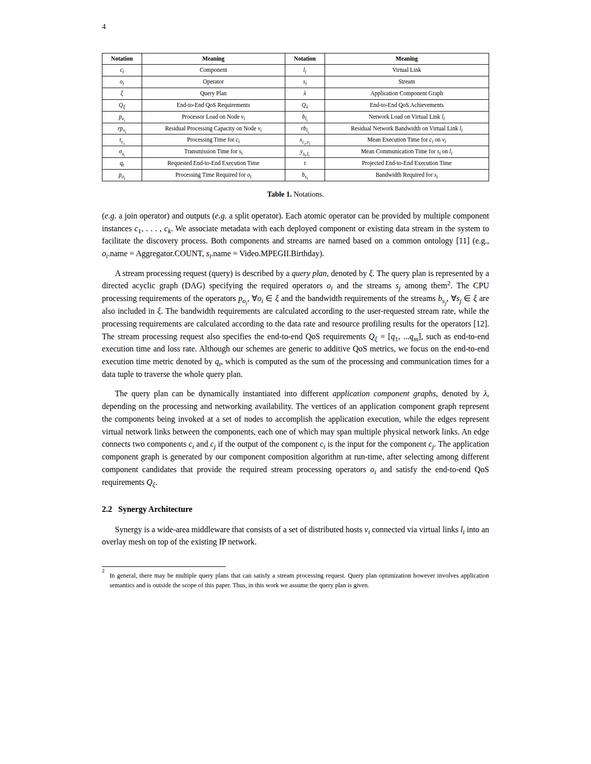4
| Notation | Meaning | Notation | Meaning |
| --- | --- | --- | --- |
| c i | Component | l i | Virtual Link |
| o i | Operator | s i | Stream |
| ξ | Query Plan | λ | Application Component Graph |
| Q ξ | End-to-End QoS Requirements | Q λ | End-to-End QoS Achievements |
| p v i | Processor Load on Node v i | b l i | Network Load on Virtual Link l i |
| rp v i | Residual Processing Capacity on Node v i | rb l i | Residual Network Bandwidth on Virtual Link l i |
| τ c i | Processing Time for c i | x c i ,v i | Mean Execution Time for c i on v i |
| σ s i | Transmission Time for s i | y s i ,l i | Mean Communication Time for s i on l i |
| q t | Requested End-to-End Execution Time | t | Projected End-to-End Execution Time |
| p o i | Processing Time Required for o i | b s i | Bandwidth Required for s i |
Table 1. Notations.
(e.g. a join operator) and outputs (e.g. a split operator). Each atomic operator can be provided by multiple component instances c1, . . . , ck. We associate metadata with each deployed component or existing data stream in the system to facilitate the discovery process. Both components and streams are named based on a common ontology [11] (e.g., oi.name = Aggregator.COUNT, si.name = Video.MPEGII.Birthday).
A stream processing request (query) is described by a query plan, denoted by ξ. The query plan is represented by a directed acyclic graph (DAG) specifying the required operators oi and the streams sj among them2. The CPU processing requirements of the operators poi, ∀oi ∈ ξ and the bandwidth requirements of the streams bsj, ∀sj ∈ ξ are also included in ξ. The bandwidth requirements are calculated according to the user-requested stream rate, while the processing requirements are calculated according to the data rate and resource profiling results for the operators [12]. The stream processing request also specifies the end-to-end QoS requirements Qξ = [q1, ...qm], such as end-to-end execution time and loss rate. Although our schemes are generic to additive QoS metrics, we focus on the end-to-end execution time metric denoted by qt, which is computed as the sum of the processing and communication times for a data tuple to traverse the whole query plan.
The query plan can be dynamically instantiated into different application component graphs, denoted by λ, depending on the processing and networking availability. The vertices of an application component graph represent the components being invoked at a set of nodes to accomplish the application execution, while the edges represent virtual network links between the components, each one of which may span multiple physical network links. An edge connects two components ci and cj if the output of the component ci is the input for the component cj. The application component graph is generated by our component composition algorithm at run-time, after selecting among different component candidates that provide the required stream processing operators oi and satisfy the end-to-end QoS requirements Qξ.
2.2 Synergy Architecture
Synergy is a wide-area middleware that consists of a set of distributed hosts vi connected via virtual links li into an overlay mesh on top of the existing IP network.
2 In general, there may be multiple query plans that can satisfy a stream processing request. Query plan optimization however involves application semantics and is outside the scope of this paper. Thus, in this work we assume the query plan is given.